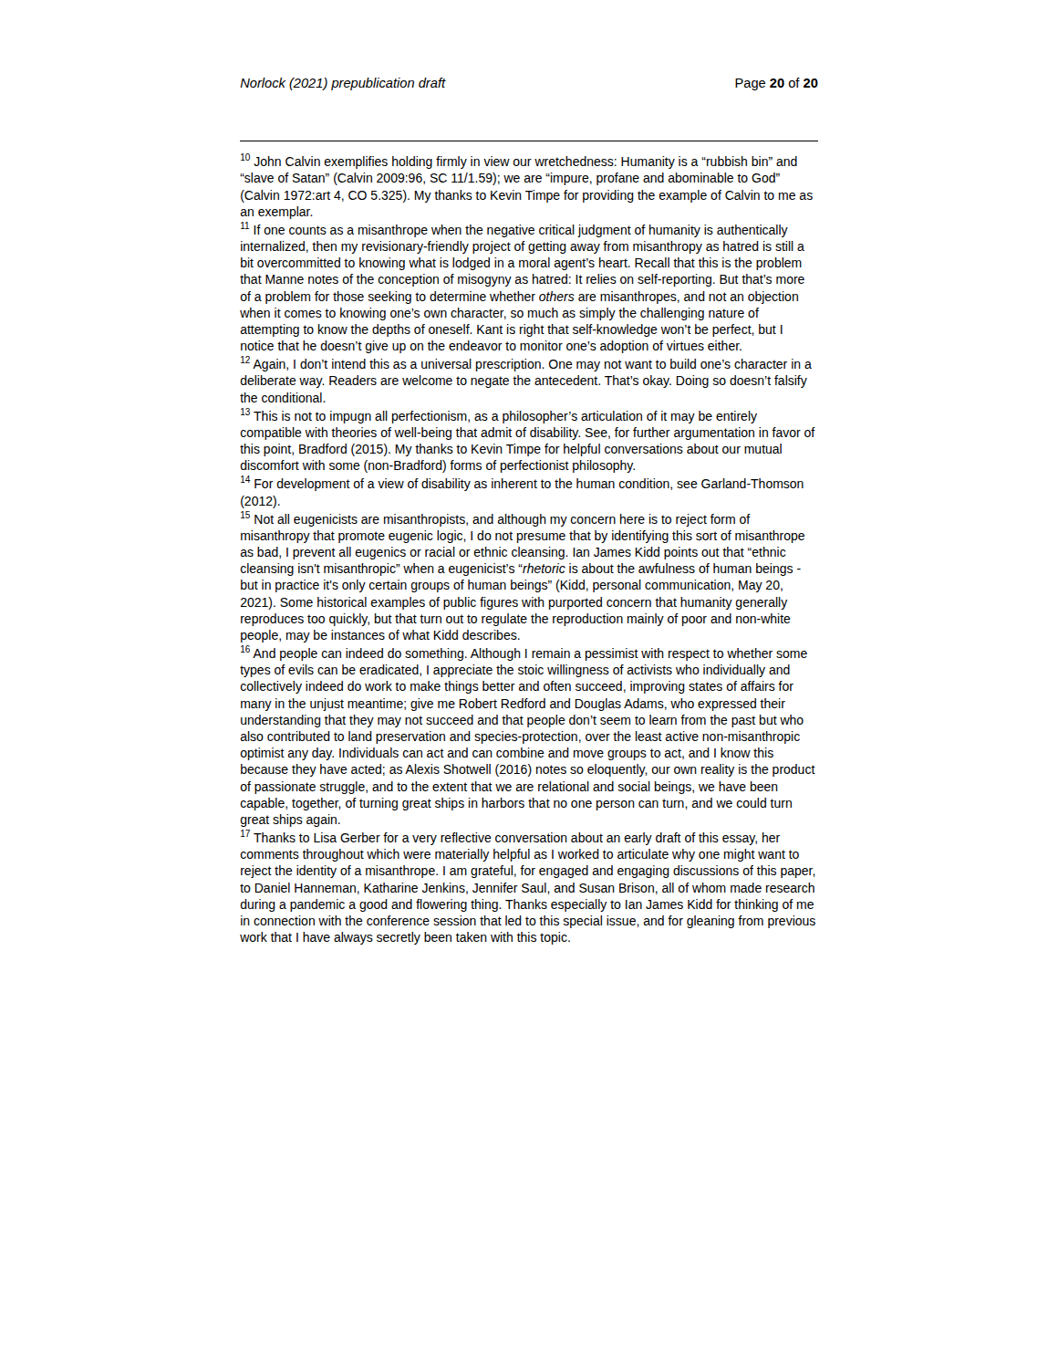Norlock (2021) prepublication draft Page 20 of 20
10 John Calvin exemplifies holding firmly in view our wretchedness: Humanity is a “rubbish bin” and “slave of Satan” (Calvin 2009:96, SC 11/1.59); we are “impure, profane and abominable to God” (Calvin 1972:art 4, CO 5.325). My thanks to Kevin Timpe for providing the example of Calvin to me as an exemplar.
11 If one counts as a misanthrope when the negative critical judgment of humanity is authentically internalized, then my revisionary-friendly project of getting away from misanthropy as hatred is still a bit overcommitted to knowing what is lodged in a moral agent’s heart. Recall that this is the problem that Manne notes of the conception of misogyny as hatred: It relies on self-reporting. But that’s more of a problem for those seeking to determine whether others are misanthropes, and not an objection when it comes to knowing one’s own character, so much as simply the challenging nature of attempting to know the depths of oneself. Kant is right that self-knowledge won’t be perfect, but I notice that he doesn’t give up on the endeavor to monitor one’s adoption of virtues either.
12 Again, I don’t intend this as a universal prescription. One may not want to build one’s character in a deliberate way. Readers are welcome to negate the antecedent. That’s okay. Doing so doesn’t falsify the conditional.
13 This is not to impugn all perfectionism, as a philosopher’s articulation of it may be entirely compatible with theories of well-being that admit of disability. See, for further argumentation in favor of this point, Bradford (2015). My thanks to Kevin Timpe for helpful conversations about our mutual discomfort with some (non-Bradford) forms of perfectionist philosophy.
14 For development of a view of disability as inherent to the human condition, see Garland-Thomson (2012).
15 Not all eugenicists are misanthropists, and although my concern here is to reject form of misanthropy that promote eugenic logic, I do not presume that by identifying this sort of misanthrope as bad, I prevent all eugenics or racial or ethnic cleansing. Ian James Kidd points out that “ethnic cleansing isn't misanthropic” when a eugenicist’s “rhetoric is about the awfulness of human beings - but in practice it's only certain groups of human beings” (Kidd, personal communication, May 20, 2021). Some historical examples of public figures with purported concern that humanity generally reproduces too quickly, but that turn out to regulate the reproduction mainly of poor and non-white people, may be instances of what Kidd describes.
16 And people can indeed do something. Although I remain a pessimist with respect to whether some types of evils can be eradicated, I appreciate the stoic willingness of activists who individually and collectively indeed do work to make things better and often succeed, improving states of affairs for many in the unjust meantime; give me Robert Redford and Douglas Adams, who expressed their understanding that they may not succeed and that people don’t seem to learn from the past but who also contributed to land preservation and species-protection, over the least active non-misanthropic optimist any day. Individuals can act and can combine and move groups to act, and I know this because they have acted; as Alexis Shotwell (2016) notes so eloquently, our own reality is the product of passionate struggle, and to the extent that we are relational and social beings, we have been capable, together, of turning great ships in harbors that no one person can turn, and we could turn great ships again.
17 Thanks to Lisa Gerber for a very reflective conversation about an early draft of this essay, her comments throughout which were materially helpful as I worked to articulate why one might want to reject the identity of a misanthrope. I am grateful, for engaged and engaging discussions of this paper, to Daniel Hanneman, Katharine Jenkins, Jennifer Saul, and Susan Brison, all of whom made research during a pandemic a good and flowering thing. Thanks especially to Ian James Kidd for thinking of me in connection with the conference session that led to this special issue, and for gleaning from previous work that I have always secretly been taken with this topic.